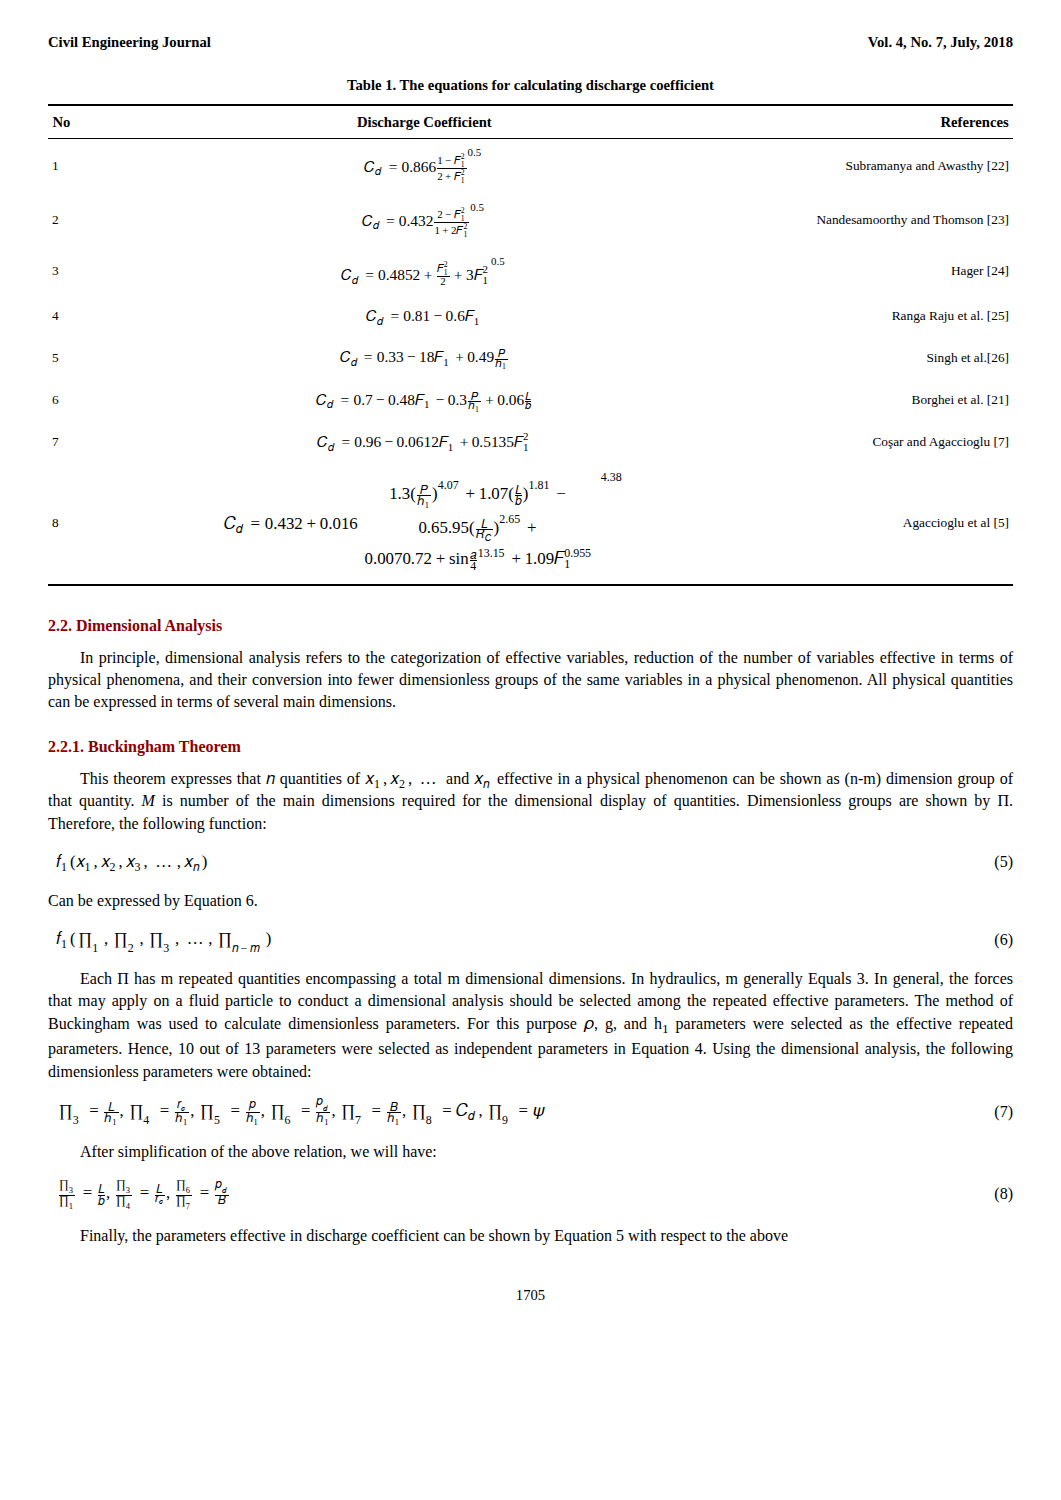Civil Engineering Journal Vol. 4, No. 7, July, 2018
Table 1. The equations for calculating discharge coefficient
| No | Discharge Coefficient | References |
| --- | --- | --- |
| 1 | C d = 0.866 1 − F 1 2 2 + F 1 2 0.5 | Subramanya and Awasthy [22] |
| 2 | C d = 0.432 2 − F 1 2 1 + 2 F 1 2 0.5 | Nandesamoorthy and Thomson [23] |
| 3 | C d = 0.485 2 + F 1 2 2 + 3 F 1 2 0.5 | Hager [24] |
| 4 | C d = 0.81 − 0.6 F 1 | Ranga Raju et al. [25] |
| 5 | C d = 0.33 − 18 F 1 + 0.49 P h 1 | Singh et al.[26] |
| 6 | C d = 0.7 − 0.48 F 1 − 0.3 P h 1 + 0.06 L b | Borghei et al. [21] |
| 7 | C d = 0.96 − 0.0612 F 1 + 0.5135 F 1 2 | Coşar and Agaccioglu [7] |
| 8 | C d = 0.432 + 0.016 1.3 ( P h 1 ) 4.07 + 1.07 ( L b ) 1.81 − 0.65.95 ( L R C ) 2.65 + 0.007 0.72 + sin a 4 13.15 + 1.09 F 1 0.955 4.38 | Agaccioglu et al [5] |
2.2. Dimensional Analysis
In principle, dimensional analysis refers to the categorization of effective variables, reduction of the number of variables effective in terms of physical phenomena, and their conversion into fewer dimensionless groups of the same variables in a physical phenomenon. All physical quantities can be expressed in terms of several main dimensions.
2.2.1. Buckingham Theorem
This theorem expresses that n quantities of x1,x2,… and xn effective in a physical phenomenon can be shown as (n-m) dimension group of that quantity. M is number of the main dimensions required for the dimensional display of quantities. Dimensionless groups are shown by Π. Therefore, the following function:
f1 ( x1, x2, x3,…, xn )
(5)
Can be expressed by Equation 6.
f1 ( ∏1, ∏2, ∏3,…, ∏n−m )
(6)
Each Π has m repeated quantities encompassing a total m dimensional dimensions. In hydraulics, m generally Equals 3. In general, the forces that may apply on a fluid particle to conduct a dimensional analysis should be selected among the repeated effective parameters. The method of Buckingham was used to calculate dimensionless parameters. For this purpose ρ, g, and h1 parameters were selected as the effective repeated parameters. Hence, 10 out of 13 parameters were selected as independent parameters in Equation 4. Using the dimensional analysis, the following dimensionless parameters were obtained:
∏3=Lh1 , ∏4=rch1 , ∏5=ph1 , ∏6=pdh1 , ∏7=Bh1 , ∏8=Cd , ∏9=ψ
(7)
After simplification of the above relation, we will have:
∏3 ∏1 =Lb , ∏3 ∏4 =Lrc , ∏6 ∏7 =pdB
(8)
Finally, the parameters effective in discharge coefficient can be shown by Equation 5 with respect to the above
1705